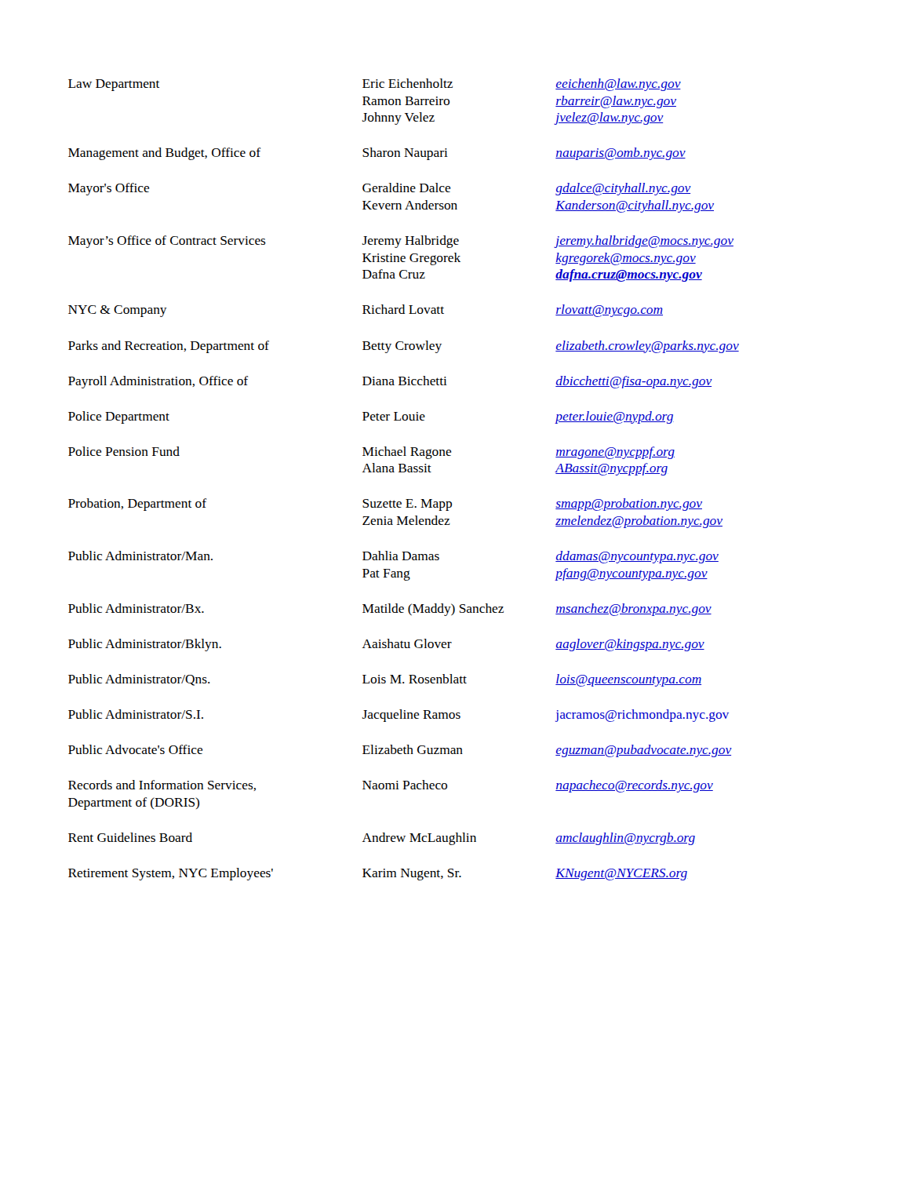| Law Department | Eric Eichenholtz Ramon Barreiro Johnny Velez | eeichenh@law.nyc.gov rbarreir@law.nyc.gov jvelez@law.nyc.gov |
| Management and Budget, Office of | Sharon Naupari | nauparis@omb.nyc.gov |
| Mayor's Office | Geraldine Dalce Kevern Anderson | gdalce@cityhall.nyc.gov Kanderson@cityhall.nyc.gov |
| Mayor’s Office of Contract Services | Jeremy Halbridge Kristine Gregorek Dafna Cruz | jeremy.halbridge@mocs.nyc.gov kgregorek@mocs.nyc.gov dafna.cruz@mocs.nyc.gov |
| NYC & Company | Richard Lovatt | rlovatt@nycgo.com |
| Parks and Recreation, Department of | Betty Crowley | elizabeth.crowley@parks.nyc.gov |
| Payroll Administration, Office of | Diana Bicchetti | dbicchetti@fisa-opa.nyc.gov |
| Police Department | Peter Louie | peter.louie@nypd.org |
| Police Pension Fund | Michael Ragone Alana Bassit | mragone@nycppf.org ABassit@nycppf.org |
| Probation, Department of | Suzette E. Mapp Zenia Melendez | smapp@probation.nyc.gov zmelendez@probation.nyc.gov |
| Public Administrator/Man. | Dahlia Damas Pat Fang | ddamas@nycountypa.nyc.gov pfang@nycountypa.nyc.gov |
| Public Administrator/Bx. | Matilde (Maddy) Sanchez | msanchez@bronxpa.nyc.gov |
| Public Administrator/Bklyn. | Aaishatu Glover | aaglover@kingspa.nyc.gov |
| Public Administrator/Qns. | Lois M. Rosenblatt | lois@queenscountypa.com |
| Public Administrator/S.I. | Jacqueline Ramos | jacramos@richmondpa.nyc.gov |
| Public Advocate's Office | Elizabeth Guzman | eguzman@pubadvocate.nyc.gov |
| Records and Information Services, Department of (DORIS) | Naomi Pacheco | napacheco@records.nyc.gov |
| Rent Guidelines Board | Andrew McLaughlin | amclaughlin@nycrgb.org |
| Retirement System, NYC Employees' | Karim Nugent, Sr. | KNugent@NYCERS.org |